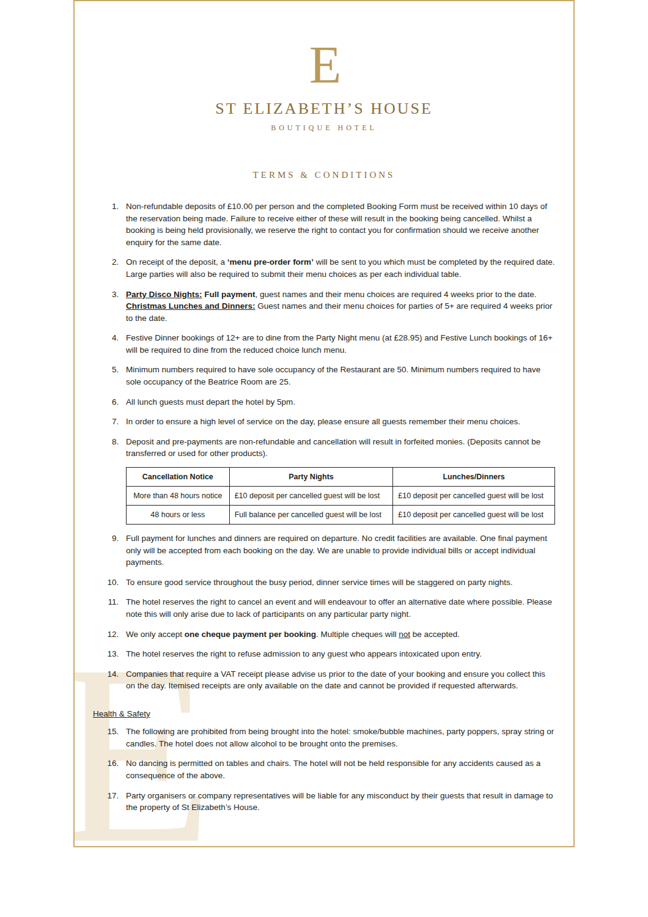E
E
St Elizabeth’s House
Boutique Hotel
Terms & Conditions
Non-refundable deposits of £10.00 per person and the completed Booking Form must be received within 10 days of the reservation being made. Failure to receive either of these will result in the booking being cancelled. Whilst a booking is being held provisionally, we reserve the right to contact you for confirmation should we receive another enquiry for the same date.
On receipt of the deposit, a ‘menu pre-order form’ will be sent to you which must be completed by the required date. Large parties will also be required to submit their menu choices as per each individual table.
Party Disco Nights: Full payment, guest names and their menu choices are required 4 weeks prior to the date. Christmas Lunches and Dinners: Guest names and their menu choices for parties of 5+ are required 4 weeks prior to the date.
Festive Dinner bookings of 12+ are to dine from the Party Night menu (at £28.95) and Festive Lunch bookings of 16+ will be required to dine from the reduced choice lunch menu.
Minimum numbers required to have sole occupancy of the Restaurant are 50. Minimum numbers required to have sole occupancy of the Beatrice Room are 25.
All lunch guests must depart the hotel by 5pm.
In order to ensure a high level of service on the day, please ensure all guests remember their menu choices.
Deposit and pre-payments are non-refundable and cancellation will result in forfeited monies. (Deposits cannot be transferred or used for other products).
| Cancellation Notice | Party Nights | Lunches/Dinners |
| --- | --- | --- |
| More than 48 hours notice | £10 deposit per cancelled guest will be lost | £10 deposit per cancelled guest will be lost |
| 48 hours or less | Full balance per cancelled guest will be lost | £10 deposit per cancelled guest will be lost |
Full payment for lunches and dinners are required on departure. No credit facilities are available. One final payment only will be accepted from each booking on the day. We are unable to provide individual bills or accept individual payments.
To ensure good service throughout the busy period, dinner service times will be staggered on party nights.
The hotel reserves the right to cancel an event and will endeavour to offer an alternative date where possible. Please note this will only arise due to lack of participants on any particular party night.
We only accept one cheque payment per booking. Multiple cheques will not be accepted.
The hotel reserves the right to refuse admission to any guest who appears intoxicated upon entry.
Companies that require a VAT receipt please advise us prior to the date of your booking and ensure you collect this on the day. Itemised receipts are only available on the date and cannot be provided if requested afterwards.
Health & Safety
The following are prohibited from being brought into the hotel: smoke/bubble machines, party poppers, spray string or candles. The hotel does not allow alcohol to be brought onto the premises.
No dancing is permitted on tables and chairs. The hotel will not be held responsible for any accidents caused as a consequence of the above.
Party organisers or company representatives will be liable for any misconduct by their guests that result in damage to the property of St Elizabeth’s House.